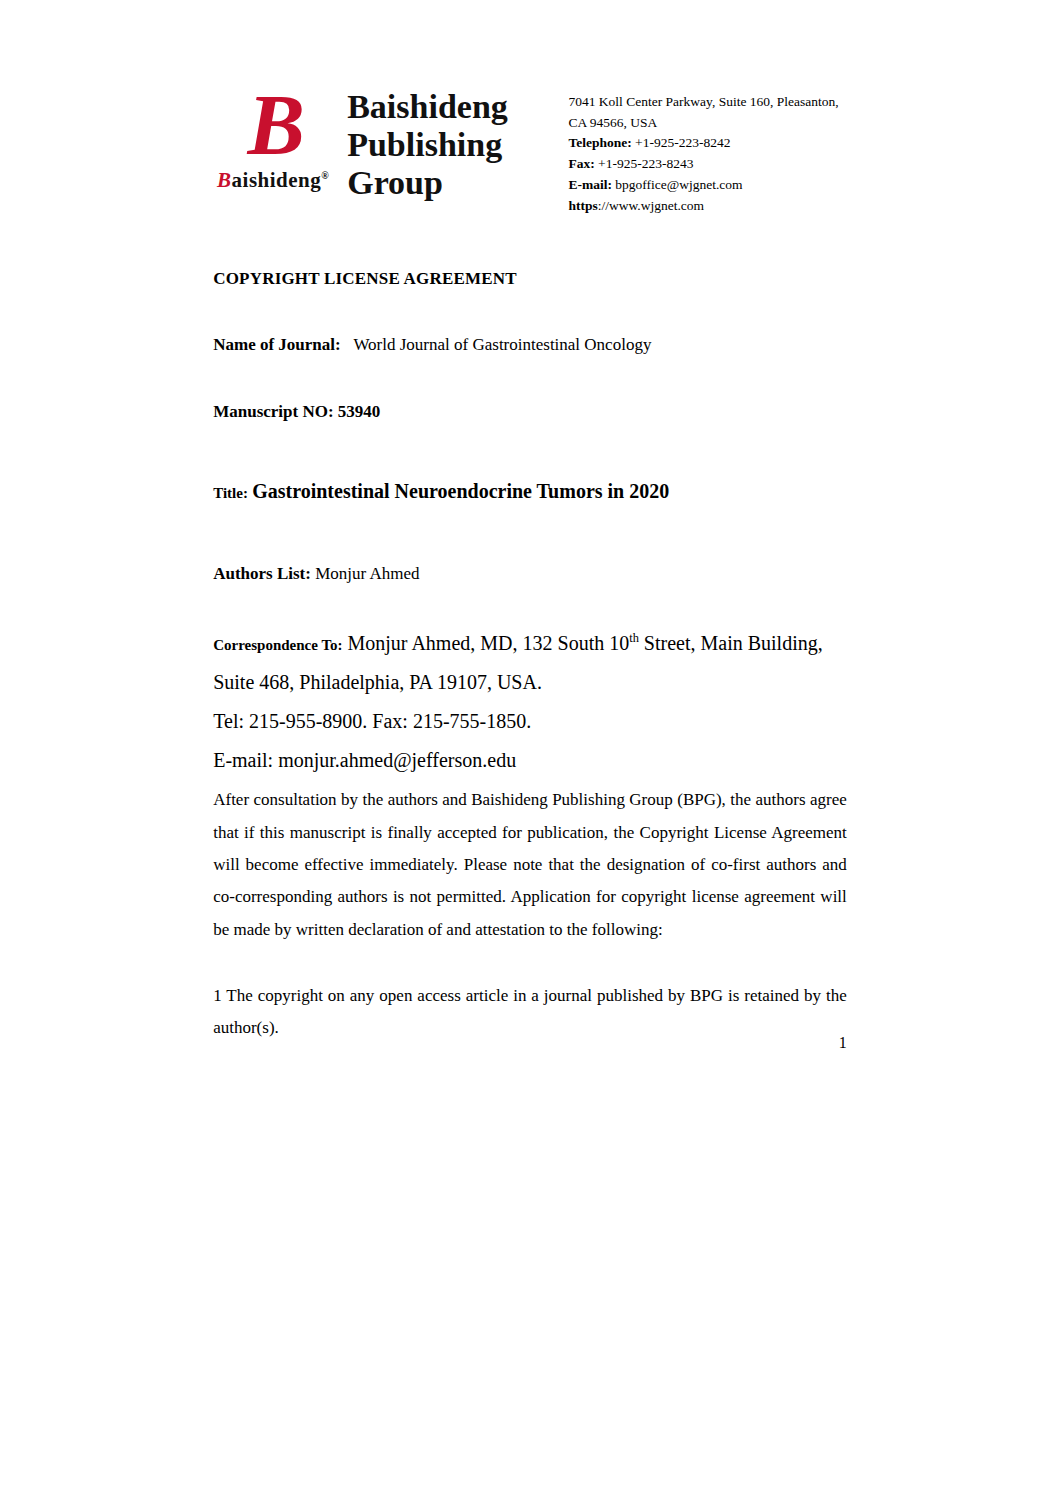B Baishideng®
Baishideng
Publishing
Group
7041 Koll Center Parkway, Suite 160, Pleasanton, CA 94566, USA
Telephone: +1-925-223-8242
Fax: +1-925-223-8243
E-mail: bpgoffice@wjgnet.com
https://www.wjgnet.com
COPYRIGHT LICENSE AGREEMENT
Name of Journal: World Journal of Gastrointestinal Oncology
Manuscript NO: 53940
Title: Gastrointestinal Neuroendocrine Tumors in 2020
Authors List: Monjur Ahmed
Correspondence To: Monjur Ahmed, MD, 132 South 10th Street, Main Building, Suite 468, Philadelphia, PA 19107, USA. Tel: 215-955-8900. Fax: 215-755-1850. E-mail: monjur.ahmed@jefferson.edu
After consultation by the authors and Baishideng Publishing Group (BPG), the authors agree that if this manuscript is finally accepted for publication, the Copyright License Agreement will become effective immediately. Please note that the designation of co-first authors and co-corresponding authors is not permitted. Application for copyright license agreement will be made by written declaration of and attestation to the following:
1 The copyright on any open access article in a journal published by BPG is retained by the author(s).
1